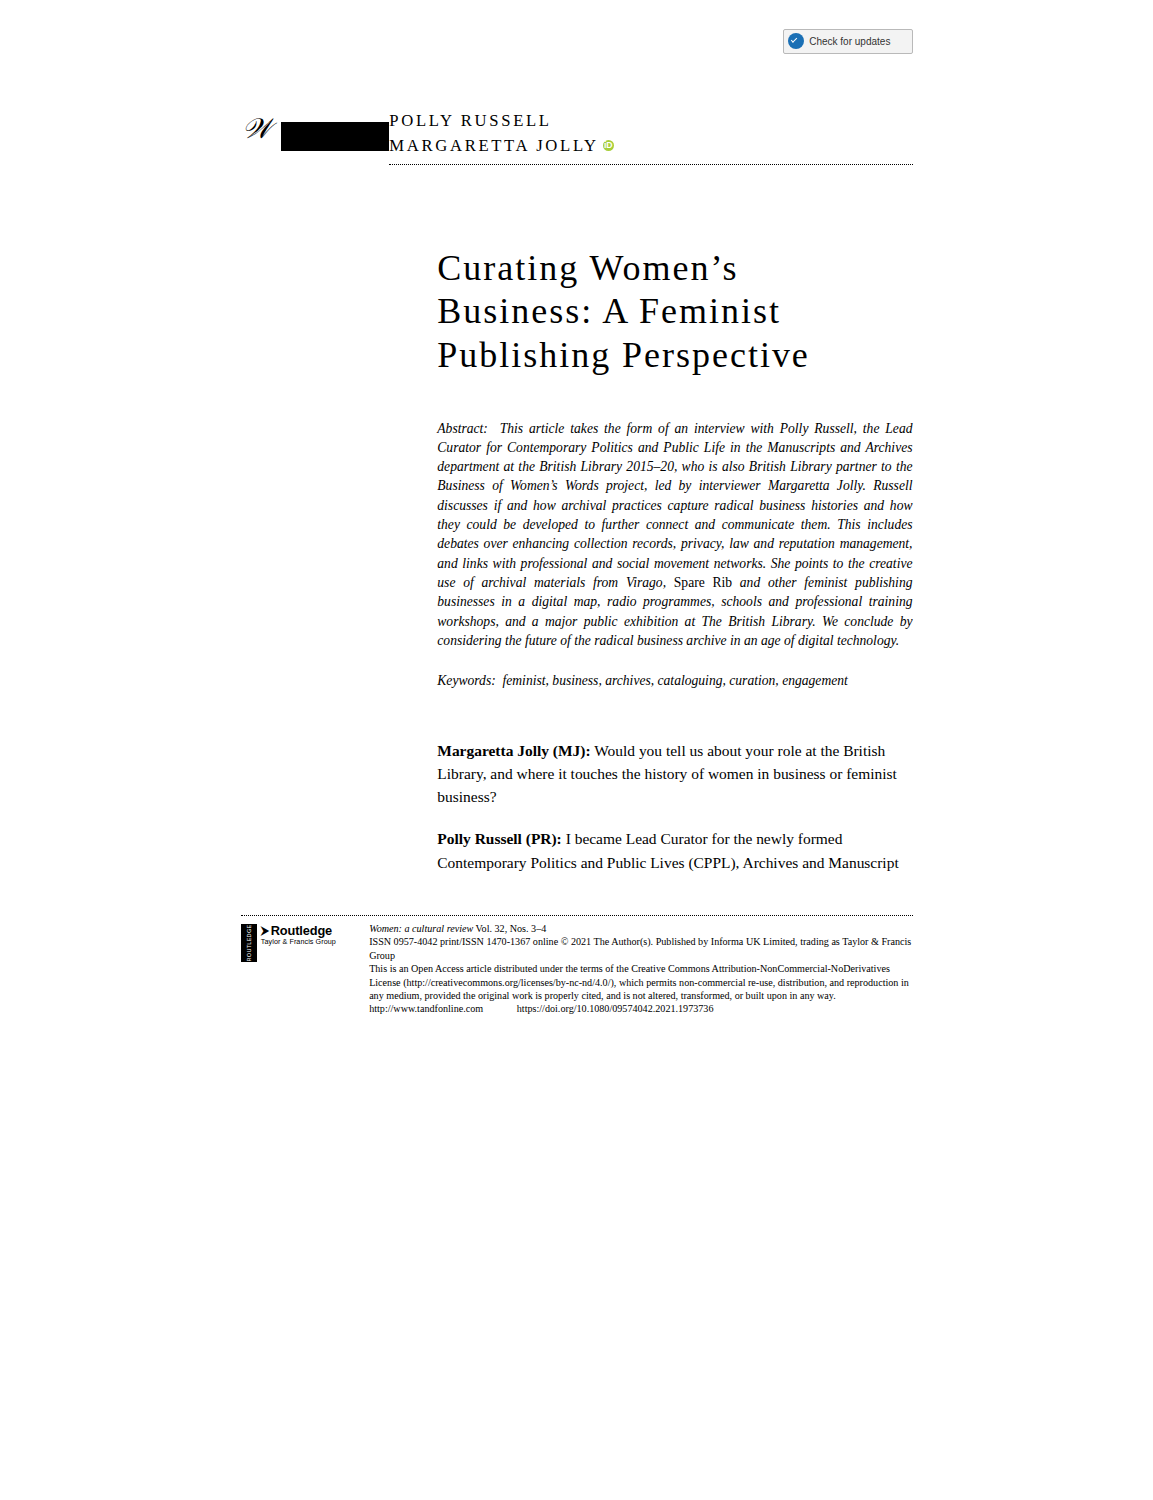Check for updates
𝒲
POLLY RUSSELL
MARGARETTA JOLLY
Curating Women’s Business: A Feminist Publishing Perspective
Abstract: This article takes the form of an interview with Polly Russell, the Lead Curator for Contemporary Politics and Public Life in the Manuscripts and Archives department at the British Library 2015–20, who is also British Library partner to the Business of Women’s Words project, led by interviewer Margaretta Jolly. Russell discusses if and how archival practices capture radical business histories and how they could be developed to further connect and communicate them. This includes debates over enhancing collection records, privacy, law and reputation management, and links with professional and social movement networks. She points to the creative use of archival materials from Virago, Spare Rib and other feminist publishing businesses in a digital map, radio programmes, schools and professional training workshops, and a major public exhibition at The British Library. We conclude by considering the future of the radical business archive in an age of digital technology.
Keywords: feminist, business, archives, cataloguing, curation, engagement
Margaretta Jolly (MJ): Would you tell us about your role at the British Library, and where it touches the history of women in business or feminist business?
Polly Russell (PR): I became Lead Curator for the newly formed Contemporary Politics and Public Lives (CPPL), Archives and Manuscript
ROUTLEDGE
Routledge
Taylor & Francis Group
Women: a cultural review Vol. 32, Nos. 3–4
ISSN 0957-4042 print/ISSN 1470-1367 online © 2021 The Author(s). Published by Informa UK Limited, trading as Taylor & Francis Group
This is an Open Access article distributed under the terms of the Creative Commons Attribution-NonCommercial-NoDerivatives License (http://creativecommons.org/licenses/by-nc-nd/4.0/), which permits non-commercial re-use, distribution, and reproduction in any medium, provided the original work is properly cited, and is not altered, transformed, or built upon in any way.
http://www.tandfonline.com https://doi.org/10.1080/09574042.2021.1973736